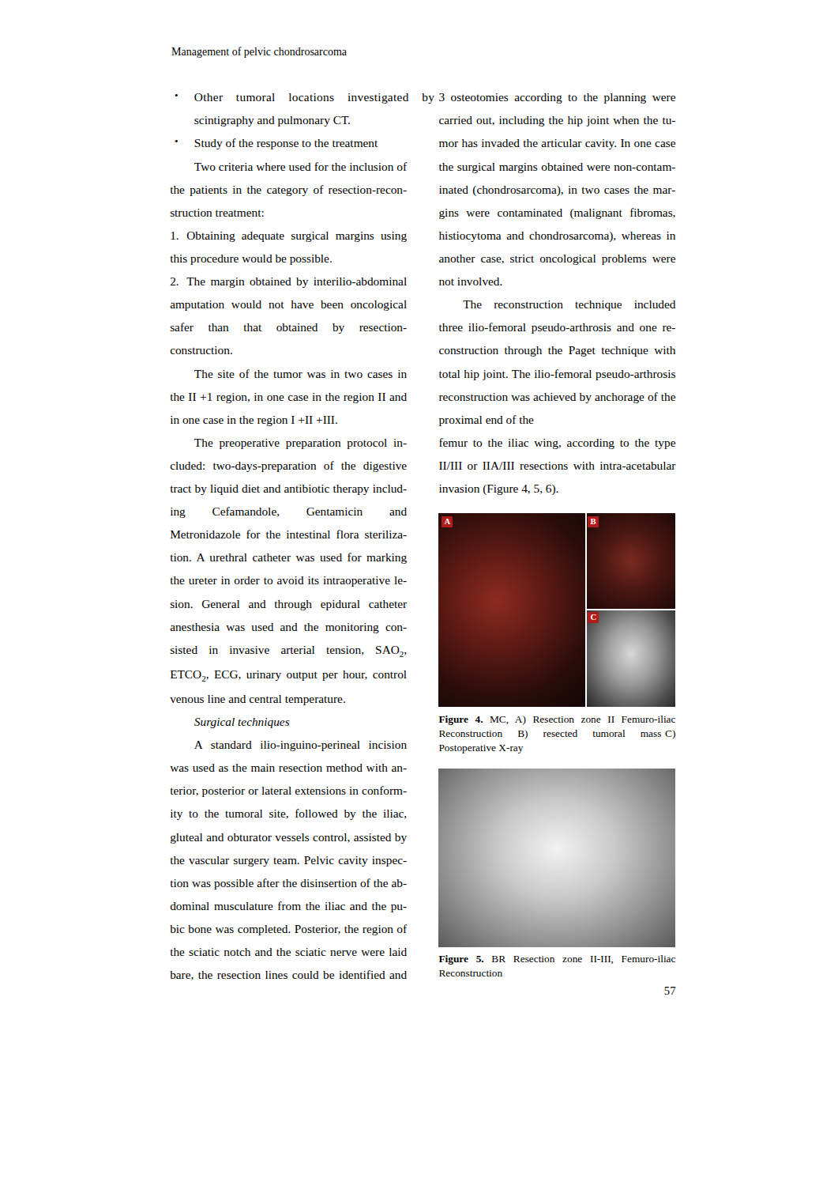Management of pelvic chondrosarcoma
Other tumoral locations investigated by scintigraphy and pulmonary CT.
Study of the response to the treatment
Two criteria where used for the inclusion of the patients in the category of resection-reconstruction treatment:
1. Obtaining adequate surgical margins using this procedure would be possible.
2. The margin obtained by interilio-abdominal amputation would not have been oncological safer than that obtained by resection-construction.
The site of the tumor was in two cases in the II +1 region, in one case in the region II and in one case in the region I +II +III.
The preoperative preparation protocol included: two-days-preparation of the digestive tract by liquid diet and antibiotic therapy including Cefamandole, Gentamicin and Metronidazole for the intestinal flora sterilization. A urethral catheter was used for marking the ureter in order to avoid its intraoperative lesion. General and through epidural catheter anesthesia was used and the monitoring consisted in invasive arterial tension, SAO2, ETCO2, ECG, urinary output per hour, control venous line and central temperature.
Surgical techniques
A standard ilio-inguino-perineal incision was used as the main resection method with anterior, posterior or lateral extensions in conformity to the tumoral site, followed by the iliac, gluteal and obturator vessels control, assisted by the vascular surgery team. Pelvic cavity inspection was possible after the disinsertion of the abdominal musculature from the iliac and the pubic bone was completed. Posterior, the region of the sciatic notch and the sciatic nerve were laid bare, the resection lines could be identified and 3 osteotomies according to the planning were carried out, including the hip joint when the tumor has invaded the articular cavity. In one case the surgical margins obtained were non-contaminated (chondrosarcoma), in two cases the margins were contaminated (malignant fibromas, histiocytoma and chondrosarcoma), whereas in another case, strict oncological problems were not involved.
The reconstruction technique included three ilio-femoral pseudo-arthrosis and one reconstruction through the Paget technique with total hip joint. The ilio-femoral pseudo-arthrosis reconstruction was achieved by anchorage of the proximal end of the
femur to the iliac wing, according to the type II/III or IIA/III resections with intra-acetabular invasion (Figure 4, 5, 6).
A B C
Figure 4. MC, A) Resection zone II Femuro-iliac Reconstruction B) resected tumoral mass C) Postoperative X-ray
Figure 5. BR Resection zone II-III, Femuro-iliac Reconstruction
57